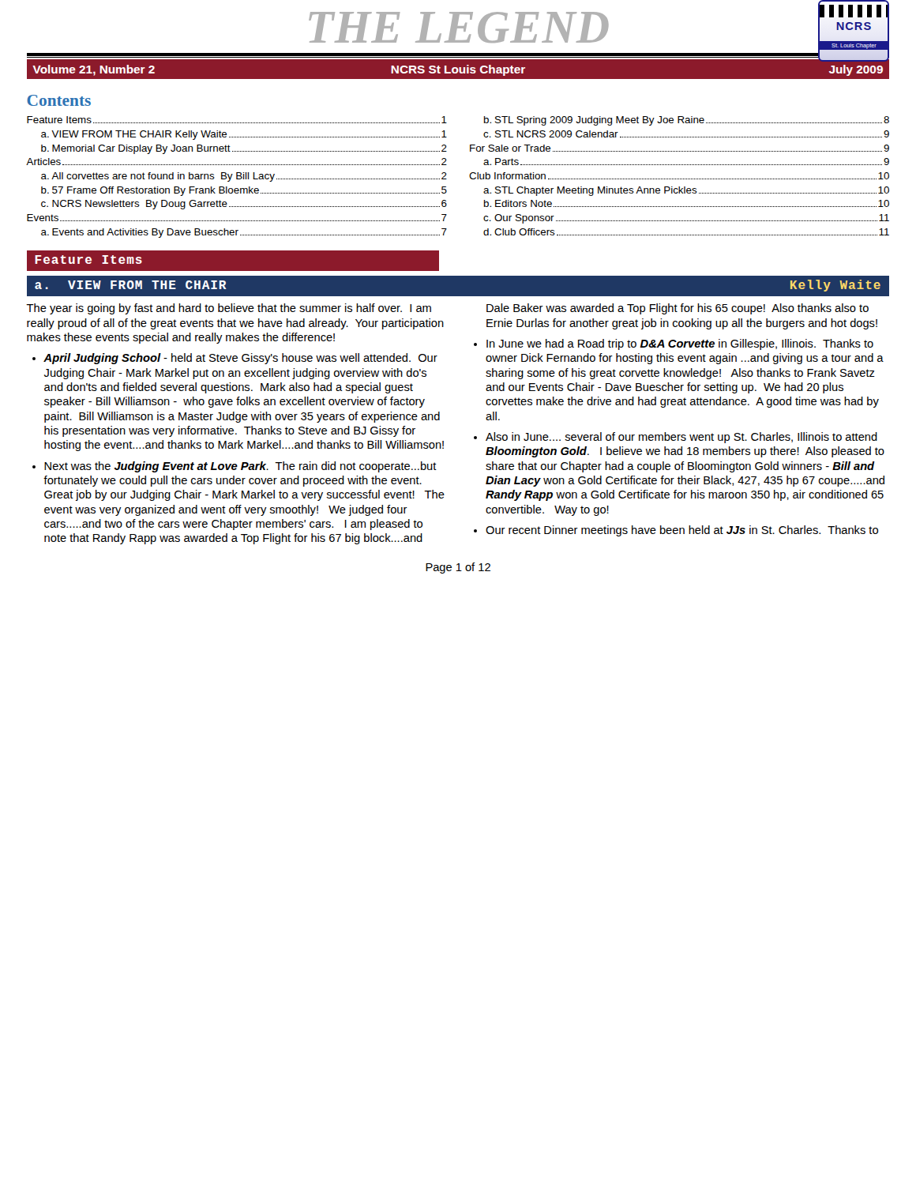NCRS St. Louis Chapter
THE LEGEND
Volume 21, Number 2 NCRS St Louis Chapter July 2009
Contents
Feature Items 1
a. VIEW FROM THE CHAIR Kelly Waite 1
b. Memorial Car Display By Joan Burnett 2
Articles 2
a. All corvettes are not found in barns By Bill Lacy 2
b. 57 Frame Off Restoration By Frank Bloemke 5
c. NCRS Newsletters By Doug Garrette 6
Events 7
a. Events and Activities By Dave Buescher 7
b. STL Spring 2009 Judging Meet By Joe Raine 8
c. STL NCRS 2009 Calendar 9
For Sale or Trade 9
a. Parts 9
Club Information 10
a. STL Chapter Meeting Minutes Anne Pickles 10
b. Editors Note 10
c. Our Sponsor 11
d. Club Officers 11
Feature Items
a. VIEW FROM THE CHAIR Kelly Waite
The year is going by fast and hard to believe that the summer is half over. I am really proud of all of the great events that we have had already. Your participation makes these events special and really makes the difference!
April Judging School - held at Steve Gissy's house was well attended. Our Judging Chair - Mark Markel put on an excellent judging overview with do's and don'ts and fielded several questions. Mark also had a special guest speaker - Bill Williamson - who gave folks an excellent overview of factory paint. Bill Williamson is a Master Judge with over 35 years of experience and his presentation was very informative. Thanks to Steve and BJ Gissy for hosting the event....and thanks to Mark Markel....and thanks to Bill Williamson!
Next was the Judging Event at Love Park. The rain did not cooperate...but fortunately we could pull the cars under cover and proceed with the event. Great job by our Judging Chair - Mark Markel to a very successful event! The event was very organized and went off very smoothly! We judged four cars.....and two of the cars were Chapter members' cars. I am pleased to note that Randy Rapp was awarded a Top Flight for his 67 big block....and Dale Baker was awarded a Top Flight for his 65 coupe! Also thanks also to Ernie Durlas for another great job in cooking up all the burgers and hot dogs!
In June we had a Road trip to D&A Corvette in Gillespie, Illinois. Thanks to owner Dick Fernando for hosting this event again ...and giving us a tour and a sharing some of his great corvette knowledge! Also thanks to Frank Savetz and our Events Chair - Dave Buescher for setting up. We had 20 plus corvettes make the drive and had great attendance. A good time was had by all.
Also in June.... several of our members went up St. Charles, Illinois to attend Bloomington Gold. I believe we had 18 members up there! Also pleased to share that our Chapter had a couple of Bloomington Gold winners - Bill and Dian Lacy won a Gold Certificate for their Black, 427, 435 hp 67 coupe.....and Randy Rapp won a Gold Certificate for his maroon 350 hp, air conditioned 65 convertible. Way to go!
Our recent Dinner meetings have been held at JJs in St. Charles. Thanks to
Page 1 of 12